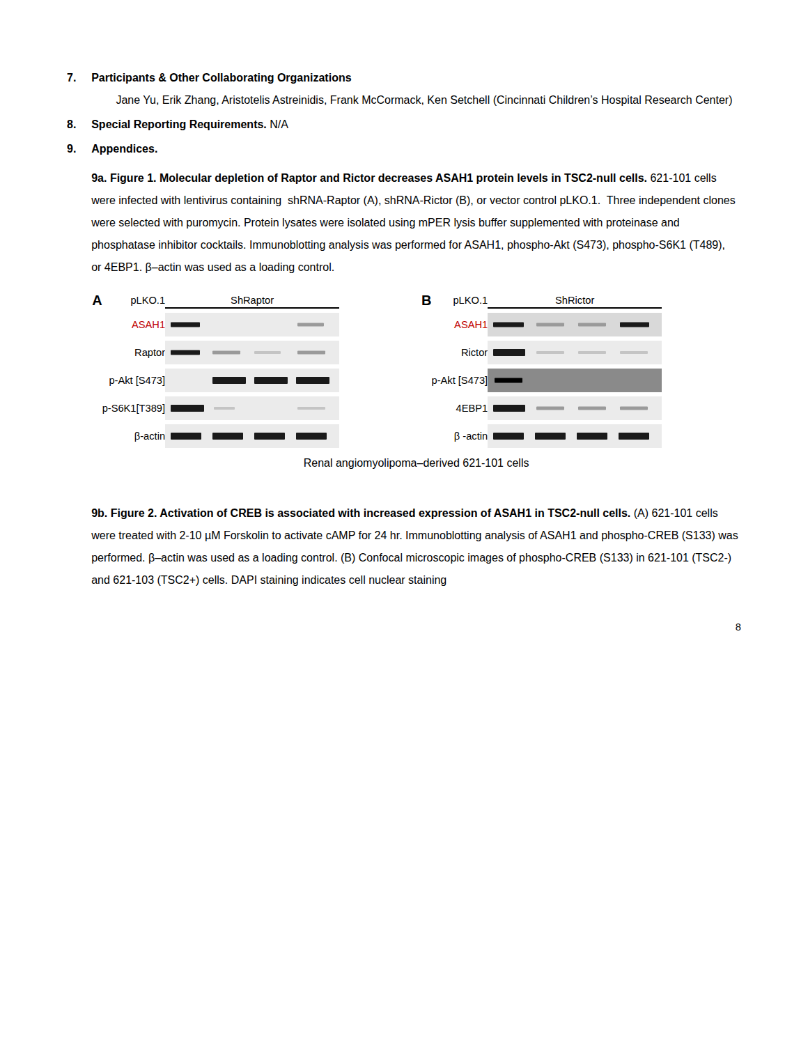7. Participants & Other Collaborating Organizations
Jane Yu, Erik Zhang, Aristotelis Astreinidis, Frank McCormack, Ken Setchell (Cincinnati Children’s Hospital Research Center)
8. Special Reporting Requirements. N/A
9. Appendices.
9a. Figure 1. Molecular depletion of Raptor and Rictor decreases ASAH1 protein levels in TSC2-null cells. 621-101 cells were infected with lentivirus containing shRNA-Raptor (A), shRNA-Rictor (B), or vector control pLKO.1. Three independent clones were selected with puromycin. Protein lysates were isolated using mPER lysis buffer supplemented with proteinase and phosphatase inhibitor cocktails. Immunoblotting analysis was performed for ASAH1, phospho-Akt (S473), phospho-S6K1 (T489), or 4EBP1. β–actin was used as a loading control.
| / A / pLKO.1 / ShRaptor / / / ASAH1 / / / / Raptor / / / / p-Akt [S473] / / / / p-S6K1[T389] / / / / β-actin / / | / B / pLKO.1 / ShRictor / / / ASAH1 / / / / Rictor / / / / p-Akt [S473] / / / / 4EBP1 / / / / β -actin / / |
Renal angiomyolipoma–derived 621-101 cells
9b. Figure 2. Activation of CREB is associated with increased expression of ASAH1 in TSC2-null cells. (A) 621-101 cells were treated with 2-10 µM Forskolin to activate cAMP for 24 hr. Immunoblotting analysis of ASAH1 and phospho-CREB (S133) was performed. β–actin was used as a loading control. (B) Confocal microscopic images of phospho-CREB (S133) in 621-101 (TSC2-) and 621-103 (TSC2+) cells. DAPI staining indicates cell nuclear staining
8